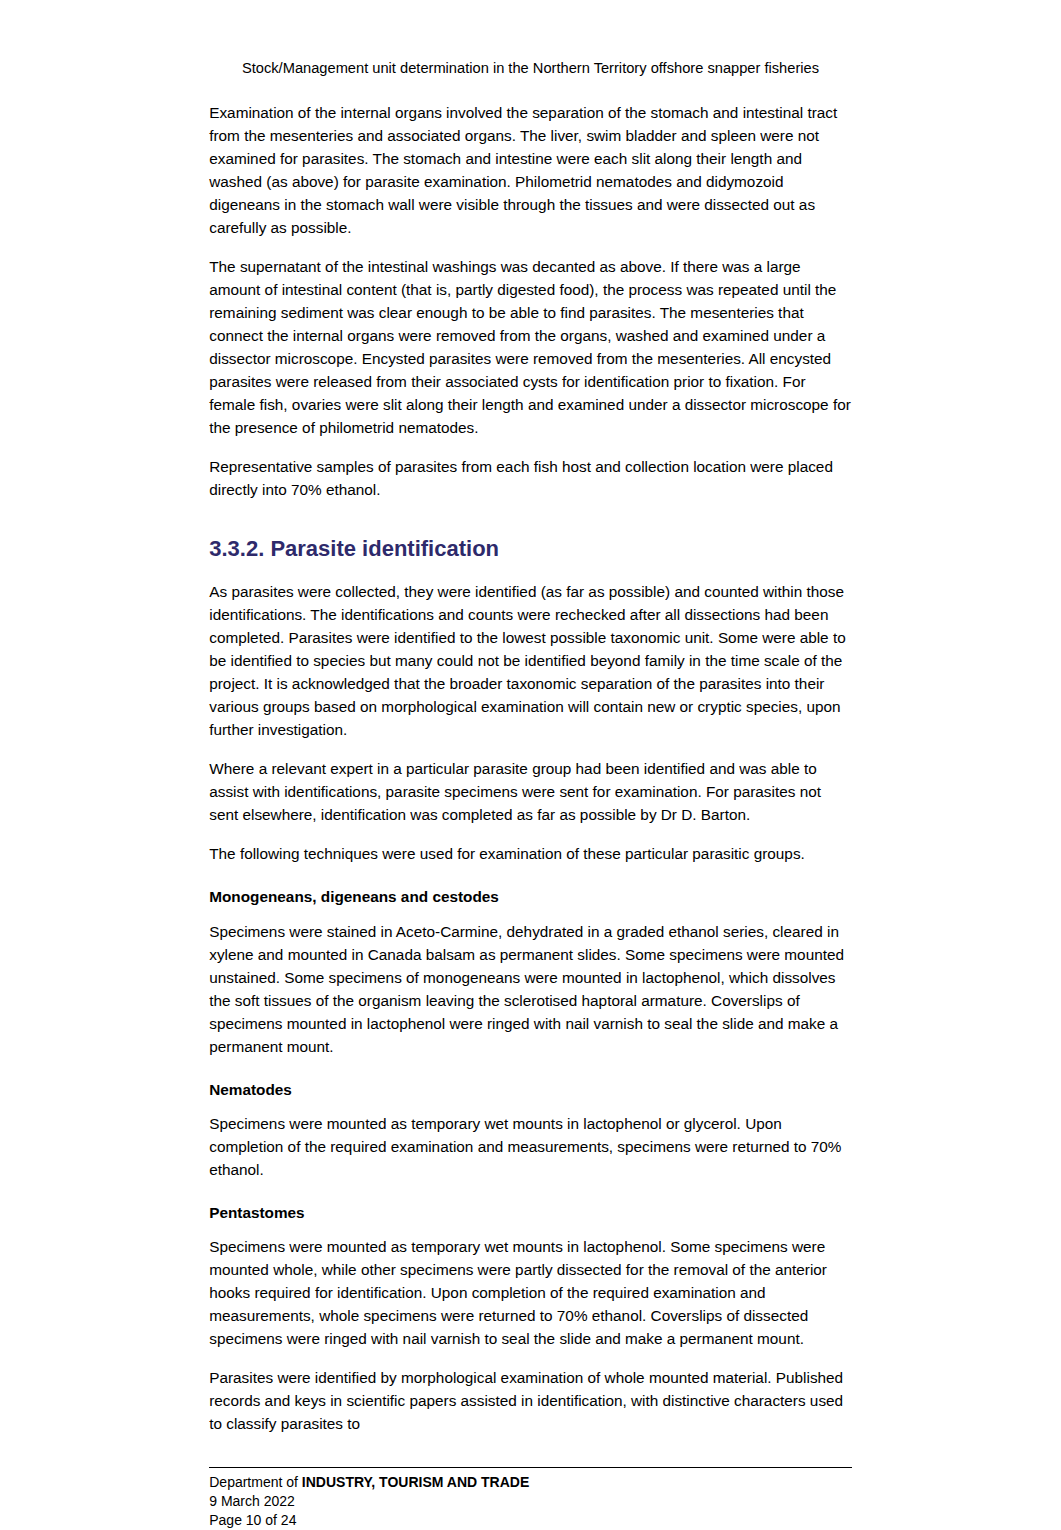Stock/Management unit determination in the Northern Territory offshore snapper fisheries
Examination of the internal organs involved the separation of the stomach and intestinal tract from the mesenteries and associated organs. The liver, swim bladder and spleen were not examined for parasites. The stomach and intestine were each slit along their length and washed (as above) for parasite examination. Philometrid nematodes and didymozoid digeneans in the stomach wall were visible through the tissues and were dissected out as carefully as possible.
The supernatant of the intestinal washings was decanted as above. If there was a large amount of intestinal content (that is, partly digested food), the process was repeated until the remaining sediment was clear enough to be able to find parasites. The mesenteries that connect the internal organs were removed from the organs, washed and examined under a dissector microscope. Encysted parasites were removed from the mesenteries. All encysted parasites were released from their associated cysts for identification prior to fixation. For female fish, ovaries were slit along their length and examined under a dissector microscope for the presence of philometrid nematodes.
Representative samples of parasites from each fish host and collection location were placed directly into 70% ethanol.
3.3.2. Parasite identification
As parasites were collected, they were identified (as far as possible) and counted within those identifications. The identifications and counts were rechecked after all dissections had been completed. Parasites were identified to the lowest possible taxonomic unit. Some were able to be identified to species but many could not be identified beyond family in the time scale of the project. It is acknowledged that the broader taxonomic separation of the parasites into their various groups based on morphological examination will contain new or cryptic species, upon further investigation.
Where a relevant expert in a particular parasite group had been identified and was able to assist with identifications, parasite specimens were sent for examination. For parasites not sent elsewhere, identification was completed as far as possible by Dr D. Barton.
The following techniques were used for examination of these particular parasitic groups.
Monogeneans, digeneans and cestodes
Specimens were stained in Aceto-Carmine, dehydrated in a graded ethanol series, cleared in xylene and mounted in Canada balsam as permanent slides. Some specimens were mounted unstained. Some specimens of monogeneans were mounted in lactophenol, which dissolves the soft tissues of the organism leaving the sclerotised haptoral armature. Coverslips of specimens mounted in lactophenol were ringed with nail varnish to seal the slide and make a permanent mount.
Nematodes
Specimens were mounted as temporary wet mounts in lactophenol or glycerol. Upon completion of the required examination and measurements, specimens were returned to 70% ethanol.
Pentastomes
Specimens were mounted as temporary wet mounts in lactophenol. Some specimens were mounted whole, while other specimens were partly dissected for the removal of the anterior hooks required for identification. Upon completion of the required examination and measurements, whole specimens were returned to 70% ethanol. Coverslips of dissected specimens were ringed with nail varnish to seal the slide and make a permanent mount.
Parasites were identified by morphological examination of whole mounted material. Published records and keys in scientific papers assisted in identification, with distinctive characters used to classify parasites to
Department of INDUSTRY, TOURISM AND TRADE
9 March 2022
Page 10 of 24